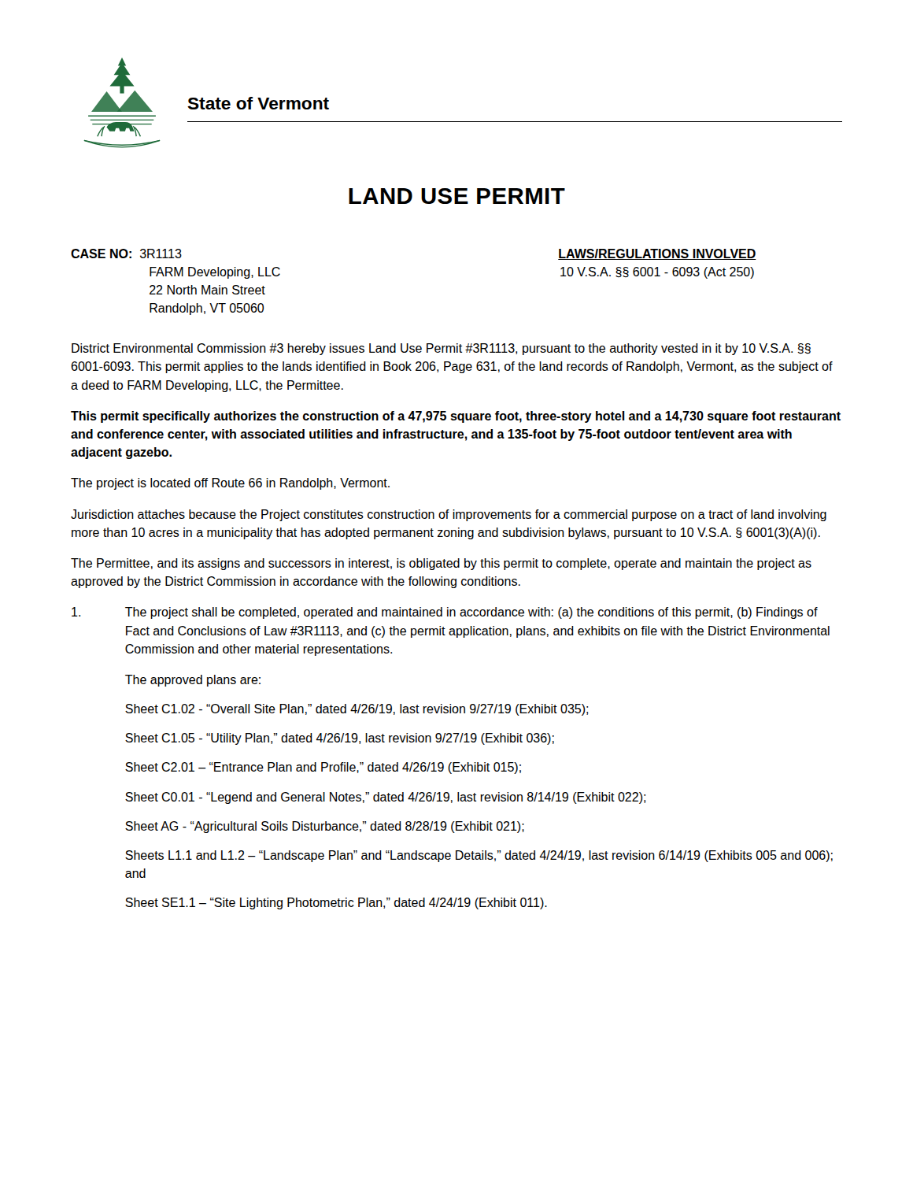State of Vermont
LAND USE PERMIT
| CASE NO: 3R1113 | LAWS/REGULATIONS INVOLVED |
| FARM Developing, LLC 22 North Main Street Randolph, VT 05060 | 10 V.S.A. §§ 6001 - 6093 (Act 250) |
District Environmental Commission #3 hereby issues Land Use Permit #3R1113, pursuant to the authority vested in it by 10 V.S.A. §§ 6001-6093. This permit applies to the lands identified in Book 206, Page 631, of the land records of Randolph, Vermont, as the subject of a deed to FARM Developing, LLC, the Permittee.
This permit specifically authorizes the construction of a 47,975 square foot, three-story hotel and a 14,730 square foot restaurant and conference center, with associated utilities and infrastructure, and a 135-foot by 75-foot outdoor tent/event area with adjacent gazebo.
The project is located off Route 66 in Randolph, Vermont.
Jurisdiction attaches because the Project constitutes construction of improvements for a commercial purpose on a tract of land involving more than 10 acres in a municipality that has adopted permanent zoning and subdivision bylaws, pursuant to 10 V.S.A. § 6001(3)(A)(i).
The Permittee, and its assigns and successors in interest, is obligated by this permit to complete, operate and maintain the project as approved by the District Commission in accordance with the following conditions.
The project shall be completed, operated and maintained in accordance with: (a) the conditions of this permit, (b) Findings of Fact and Conclusions of Law #3R1113, and (c) the permit application, plans, and exhibits on file with the District Environmental Commission and other material representations.
The approved plans are:
Sheet C1.02 - “Overall Site Plan,” dated 4/26/19, last revision 9/27/19 (Exhibit 035);
Sheet C1.05 - “Utility Plan,” dated 4/26/19, last revision 9/27/19 (Exhibit 036);
Sheet C2.01 – “Entrance Plan and Profile,” dated 4/26/19 (Exhibit 015);
Sheet C0.01 - “Legend and General Notes,” dated 4/26/19, last revision 8/14/19 (Exhibit 022);
Sheet AG - “Agricultural Soils Disturbance,” dated 8/28/19 (Exhibit 021);
Sheets L1.1 and L1.2 – “Landscape Plan” and “Landscape Details,” dated 4/24/19, last revision 6/14/19 (Exhibits 005 and 006); and
Sheet SE1.1 – “Site Lighting Photometric Plan,” dated 4/24/19 (Exhibit 011).